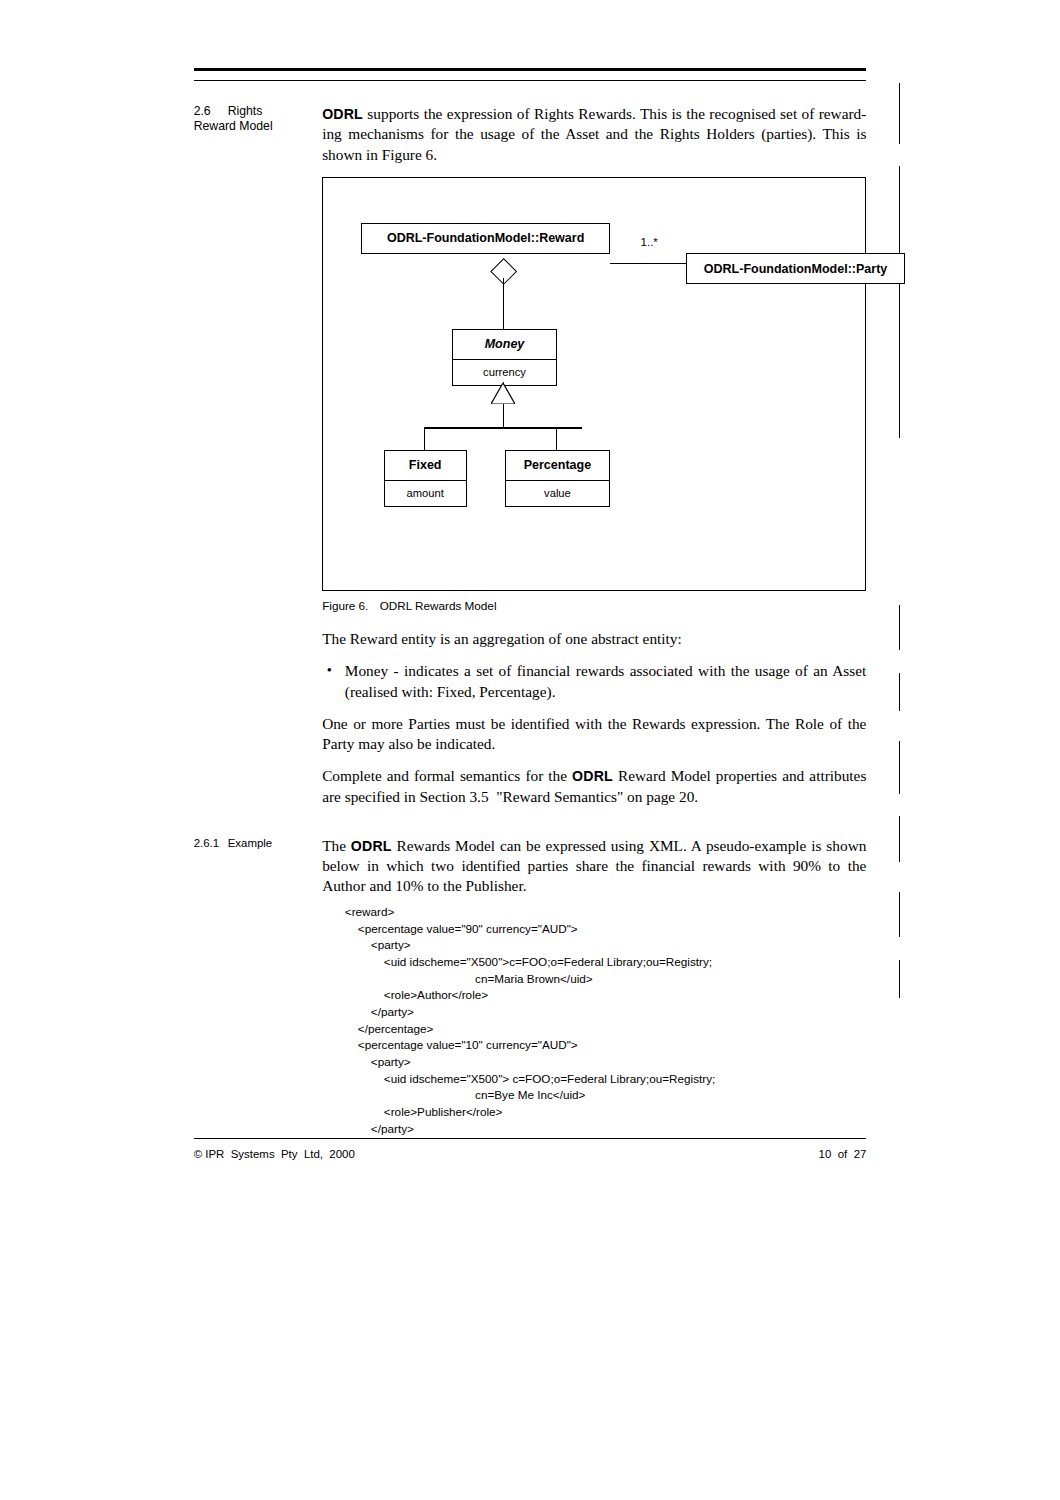2.6 Rights Reward Model
ODRL supports the expression of Rights Rewards. This is the recognised set of rewarding mechanisms for the usage of the Asset and the Rights Holders (parties). This is shown in Figure 6.
ODRL-FoundationModel::Reward
ODRL-FoundationModel::Party
1..*
Money
currency
Fixed
amount
Percentage
value
Figure 6. ODRL Rewards Model
The Reward entity is an aggregation of one abstract entity:
Money - indicates a set of financial rewards associated with the usage of an Asset (realised with: Fixed, Percentage).
One or more Parties must be identified with the Rewards expression. The Role of the Party may also be indicated.
Complete and formal semantics for the ODRL Reward Model properties and attributes are specified in Section 3.5 "Reward Semantics" on page 20.
2.6.1 Example
The ODRL Rewards Model can be expressed using XML. A pseudo-example is shown below in which two identified parties share the financial rewards with 90% to the Author and 10% to the Publisher.
<reward>
    <percentage value="90" currency="AUD">
        <party>
            <uid idscheme="X500">c=FOO;o=Federal Library;ou=Registry;
                                        cn=Maria Brown</uid>
            <role>Author</role>
        </party>
    </percentage>
    <percentage value="10" currency="AUD">
        <party>
            <uid idscheme="X500"> c=FOO;o=Federal Library;ou=Registry;
                                        cn=Bye Me Inc</uid>
            <role>Publisher</role>
        </party>
© IPR Systems Pty Ltd, 2000 10 of 27